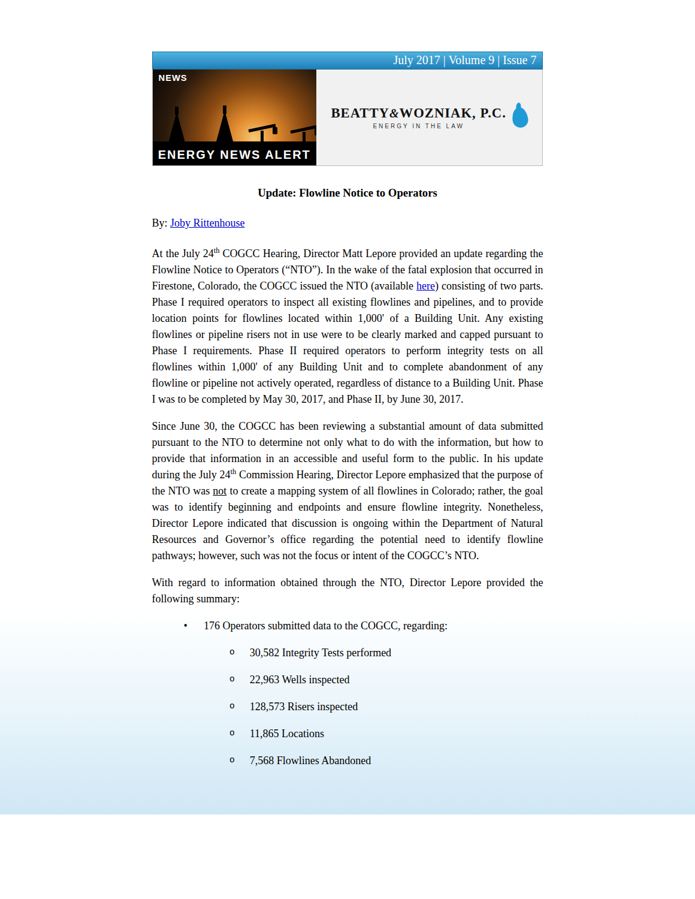July 2017 | Volume 9 | Issue 7
NEWS
ENERGY NEWS ALERT
BEATTY&WOZNIAK, P.C.
ENERGY IN THE LAW
Update: Flowline Notice to Operators
By: Joby Rittenhouse
At the July 24th COGCC Hearing, Director Matt Lepore provided an update regarding the Flowline Notice to Operators (“NTO”). In the wake of the fatal explosion that occurred in Firestone, Colorado, the COGCC issued the NTO (available here) consisting of two parts. Phase I required operators to inspect all existing flowlines and pipelines, and to provide location points for flowlines located within 1,000' of a Building Unit. Any existing flowlines or pipeline risers not in use were to be clearly marked and capped pursuant to Phase I requirements. Phase II required operators to perform integrity tests on all flowlines within 1,000' of any Building Unit and to complete abandonment of any flowline or pipeline not actively operated, regardless of distance to a Building Unit. Phase I was to be completed by May 30, 2017, and Phase II, by June 30, 2017.
Since June 30, the COGCC has been reviewing a substantial amount of data submitted pursuant to the NTO to determine not only what to do with the information, but how to provide that information in an accessible and useful form to the public. In his update during the July 24th Commission Hearing, Director Lepore emphasized that the purpose of the NTO was not to create a mapping system of all flowlines in Colorado; rather, the goal was to identify beginning and endpoints and ensure flowline integrity. Nonetheless, Director Lepore indicated that discussion is ongoing within the Department of Natural Resources and Governor’s office regarding the potential need to identify flowline pathways; however, such was not the focus or intent of the COGCC’s NTO.
With regard to information obtained through the NTO, Director Lepore provided the following summary:
176 Operators submitted data to the COGCC, regarding:
30,582 Integrity Tests performed
22,963 Wells inspected
128,573 Risers inspected
11,865 Locations
7,568 Flowlines Abandoned